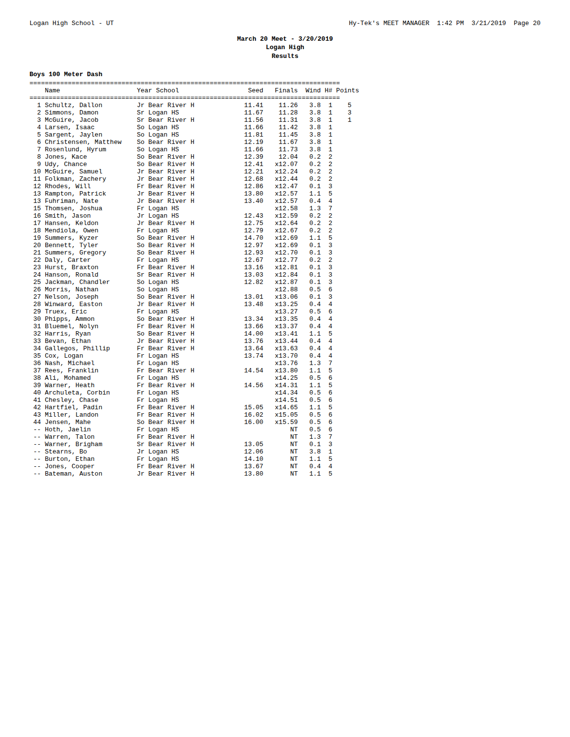Logan High School - UT Hy-Tek's MEET MANAGER 1:42 PM 3/21/2019 Page 20
March 20 Meet - 3/20/2019
Logan High
Results
Boys 100 Meter Dash
=================================================================================
    Name                    Year School                  Seed   Finals  Wind H# Points
=================================================================================
  1 Schultz, Dallon         Jr Bear River H             11.41    11.26   3.8  1    5
  2 Simmons, Damon          Sr Logan HS                 11.67    11.28   3.8  1    3
  3 McGuire, Jacob          Sr Bear River H             11.56    11.31   3.8  1    1
  4 Larsen, Isaac           So Logan HS                 11.66    11.42   3.8  1
  5 Sargent, Jaylen         So Logan HS                 11.81    11.45   3.8  1
  6 Christensen, Matthew    So Bear River H             12.19    11.67   3.8  1
  7 Rosenlund, Hyrum        So Logan HS                 11.66    11.73   3.8  1
  8 Jones, Kace             So Bear River H             12.39    12.04   0.2  2
  9 Udy, Chance             So Bear River H             12.41   x12.07   0.2  2
 10 McGuire, Samuel         Jr Bear River H             12.21   x12.24   0.2  2
 11 Folkman, Zachery        Jr Bear River H             12.68   x12.44   0.2  2
 12 Rhodes, Will            Fr Bear River H             12.86   x12.47   0.1  3
 13 Rampton, Patrick        Jr Bear River H             13.80   x12.57   1.1  5
 13 Fuhriman, Nate          Jr Bear River H             13.40   x12.57   0.4  4
 15 Thomsen, Joshua         Fr Logan HS                         x12.58   1.3  7
 16 Smith, Jason            Jr Logan HS                 12.43   x12.59   0.2  2
 17 Hansen, Keldon          Jr Bear River H             12.75   x12.64   0.2  2
 18 Mendiola, Owen          Fr Logan HS                 12.79   x12.67   0.2  2
 19 Summers, Kyzer          So Bear River H             14.70   x12.69   1.1  5
 20 Bennett, Tyler          So Bear River H             12.97   x12.69   0.1  3
 21 Summers, Gregory        So Bear River H             12.93   x12.70   0.1  3
 22 Daly, Carter            Fr Logan HS                 12.67   x12.77   0.2  2
 23 Hurst, Braxton          Fr Bear River H             13.16   x12.81   0.1  3
 24 Hanson, Ronald          Sr Bear River H             13.03   x12.84   0.1  3
 25 Jackman, Chandler       So Logan HS                 12.82   x12.87   0.1  3
 26 Morris, Nathan          So Logan HS                         x12.88   0.5  6
 27 Nelson, Joseph          So Bear River H             13.01   x13.06   0.1  3
 28 Winward, Easton         Jr Bear River H             13.48   x13.25   0.4  4
 29 Truex, Eric             Fr Logan HS                         x13.27   0.5  6
 30 Phipps, Ammon           So Bear River H             13.34   x13.35   0.4  4
 31 Bluemel, Nolyn          Fr Bear River H             13.66   x13.37   0.4  4
 32 Harris, Ryan            So Bear River H             14.00   x13.41   1.1  5
 33 Bevan, Ethan            Jr Bear River H             13.76   x13.44   0.4  4
 34 Gallegos, Phillip       Fr Bear River H             13.64   x13.63   0.4  4
 35 Cox, Logan              Fr Logan HS                 13.74   x13.70   0.4  4
 36 Nash, Michael           Fr Logan HS                         x13.76   1.3  7
 37 Rees, Franklin          Fr Bear River H             14.54   x13.80   1.1  5
 38 Ali, Mohamed            Fr Logan HS                         x14.25   0.5  6
 39 Warner, Heath           Fr Bear River H             14.56   x14.31   1.1  5
 40 Archuleta, Corbin       Fr Logan HS                         x14.34   0.5  6
 41 Chesley, Chase          Fr Logan HS                         x14.51   0.5  6
 42 Hartfiel, Padin         Fr Bear River H             15.05   x14.65   1.1  5
 43 Miller, Landon          Fr Bear River H             16.02   x15.05   0.5  6
 44 Jensen, Mahe            So Bear River H             16.00   x15.59   0.5  6
 -- Hoth, Jaelin            Fr Logan HS                             NT   0.5  6
 -- Warren, Talon           Fr Bear River H                         NT   1.3  7
 -- Warner, Brigham         Sr Bear River H             13.05       NT   0.1  3
 -- Stearns, Bo             Jr Logan HS                 12.06       NT   3.8  1
 -- Burton, Ethan           Fr Logan HS                 14.10       NT   1.1  5
 -- Jones, Cooper           Fr Bear River H             13.67       NT   0.4  4
 -- Bateman, Auston         Jr Bear River H             13.80       NT   1.1  5